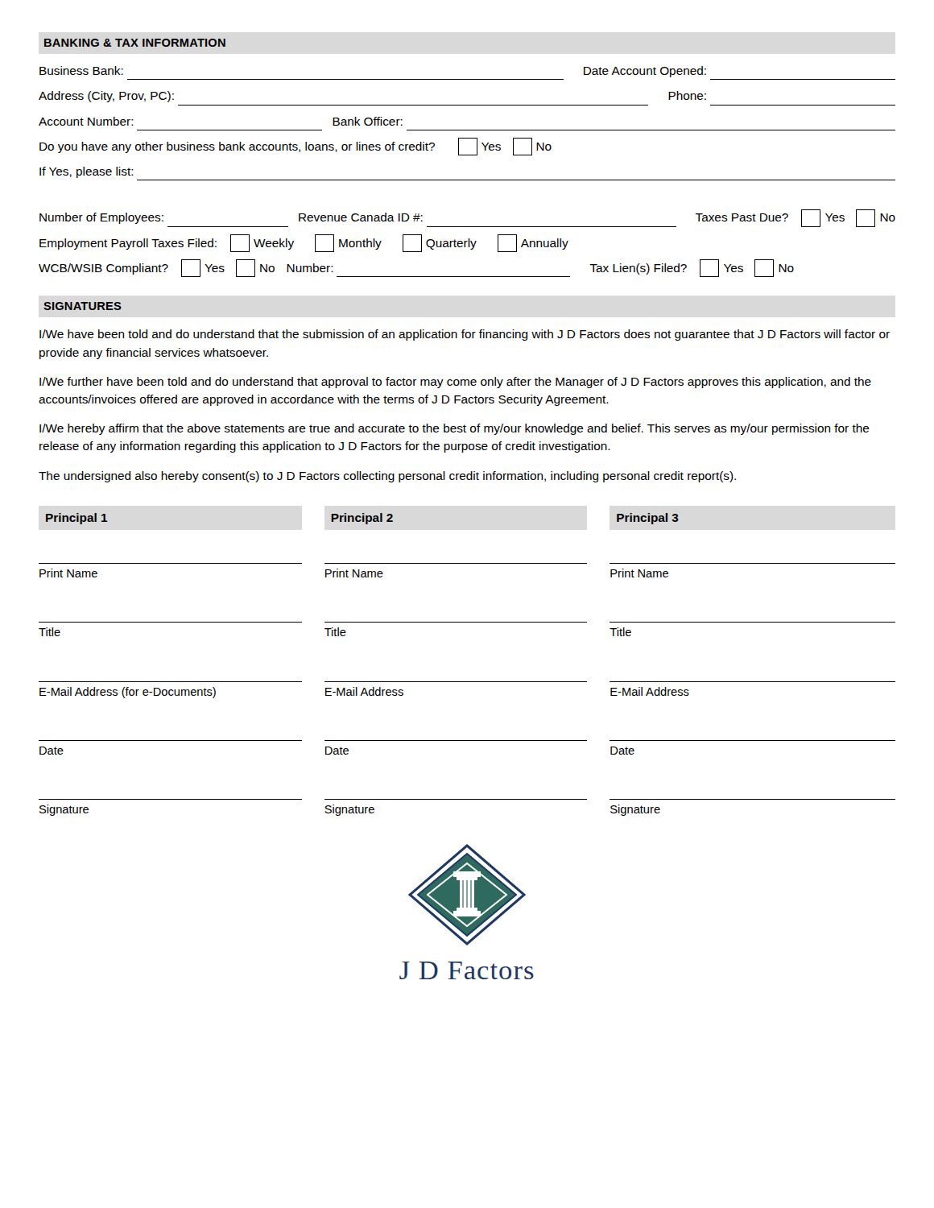BANKING & TAX INFORMATION
Business Bank: Date Account Opened:
Address (City, Prov, PC): Phone:
Account Number: Bank Officer:
Do you have any other business bank accounts, loans, or lines of credit? Yes No
If Yes, please list:
Number of Employees: Revenue Canada ID #: Taxes Past Due? Yes No
Employment Payroll Taxes Filed: Weekly Monthly Quarterly Annually
WCB/WSIB Compliant? Yes No Number: Tax Lien(s) Filed? Yes No
SIGNATURES
I/We have been told and do understand that the submission of an application for financing with J D Factors does not guarantee that J D Factors will factor or provide any financial services whatsoever.
I/We further have been told and do understand that approval to factor may come only after the Manager of J D Factors approves this application, and the accounts/invoices offered are approved in accordance with the terms of J D Factors Security Agreement.
I/We hereby affirm that the above statements are true and accurate to the best of my/our knowledge and belief. This serves as my/our permission for the release of any information regarding this application to J D Factors for the purpose of credit investigation.
The undersigned also hereby consent(s) to J D Factors collecting personal credit information, including personal credit report(s).
| Principal 1 Print Name Title E-Mail Address (for e-Documents) Date Signature | Principal 2 Print Name Title E-Mail Address Date Signature | Principal 3 Print Name Title E-Mail Address Date Signature |
J D Factors